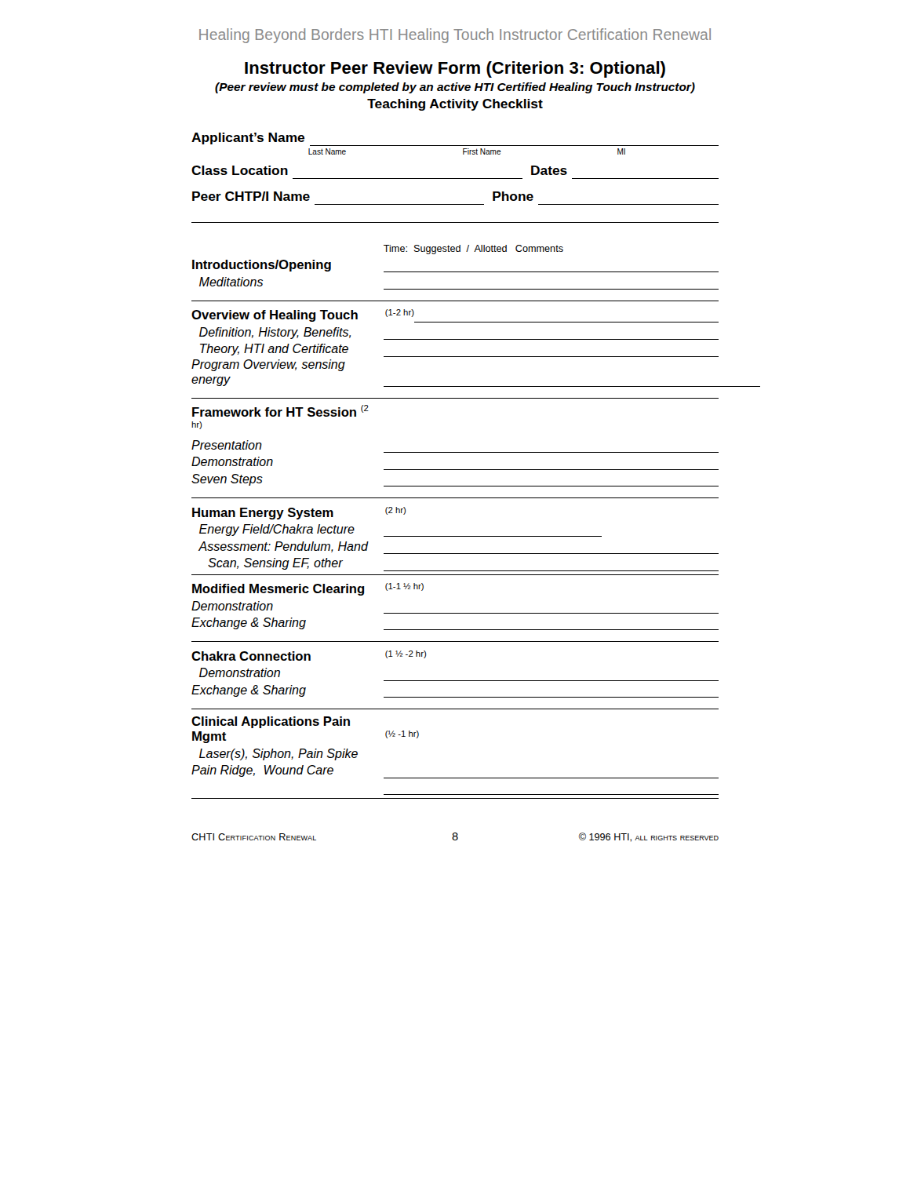Healing Beyond Borders HTI Healing Touch Instructor Certification Renewal
Instructor Peer Review Form (Criterion 3: Optional)
(Peer review must be completed by an active HTI Certified Healing Touch Instructor)
Teaching Activity Checklist
Applicant’s Name
Last Name First Name MI
Class Location Dates
Peer CHTP/I Name Phone
Time: Suggested / Allotted Comments
Introductions/Opening
Meditations
Overview of Healing Touch
(1-2 hr)
Definition, History, Benefits,
Theory, HTI and Certificate
Program Overview, sensing energy
Framework for HT Session (2 hr)
Presentation
Demonstration
Seven Steps
Human Energy System
(2 hr)
Energy Field/Chakra lecture
Assessment: Pendulum, Hand
Scan, Sensing EF, other
Modified Mesmeric Clearing
(1-1 ½ hr)
Demonstration
Exchange & Sharing
Chakra Connection
(1 ½ -2 hr)
Demonstration
Exchange & Sharing
Clinical Applications Pain Mgmt
(½ -1 hr)
Laser(s), Siphon, Pain Spike
Pain Ridge, Wound Care
CHTI Certification Renewal
8
© 1996 HTI, all rights reserved